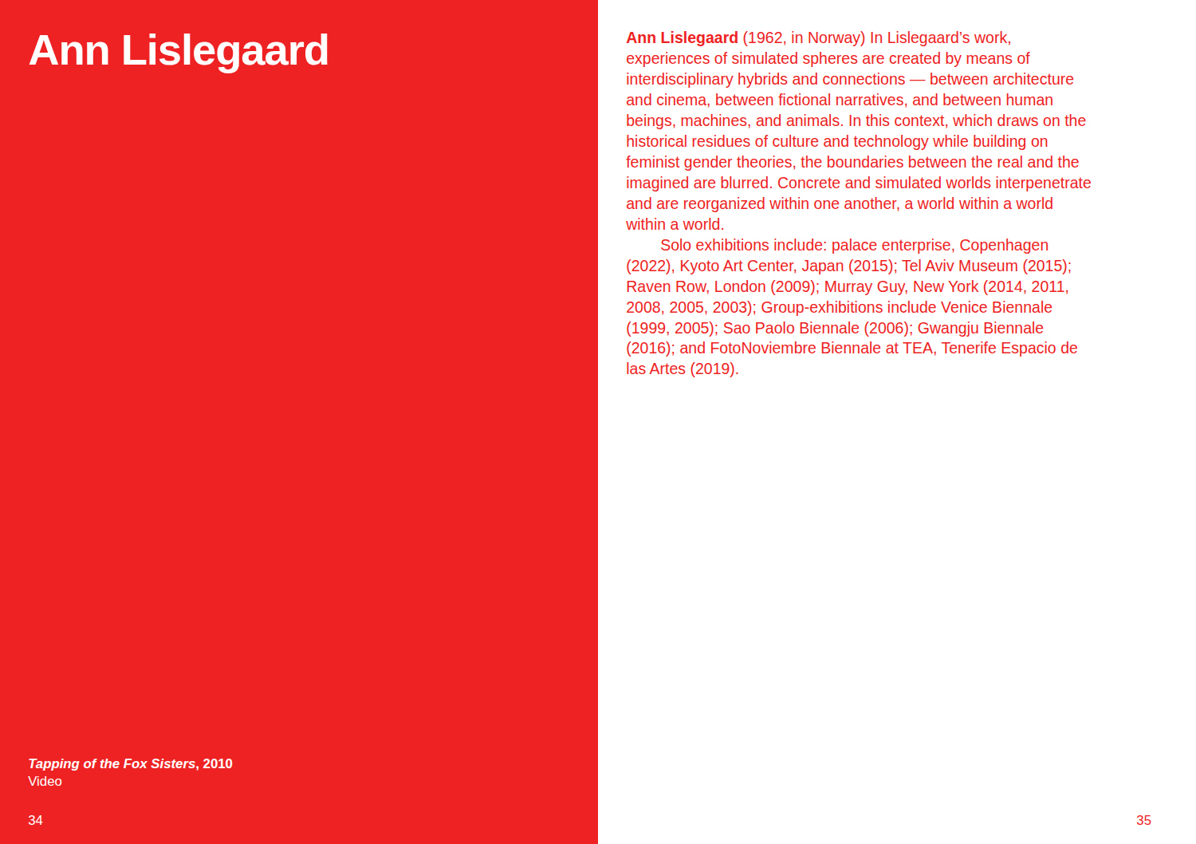Ann Lislegaard
Tapping of the Fox Sisters, 2010
Video
34
Ann Lislegaard (1962, in Norway) In Lislegaard’s work, experiences of simulated spheres are created by means of interdisciplinary hybrids and connections — between architecture and cinema, between fictional narratives, and between human beings, machines, and animals. In this context, which draws on the historical residues of culture and technology while building on feminist gender theories, the boundaries between the real and the imagined are blurred. Concrete and simulated worlds interpenetrate and are reorganized within one another, a world within a world within a world. Solo exhibitions include: palace enterprise, Copenhagen (2022), Kyoto Art Center, Japan (2015); Tel Aviv Museum (2015); Raven Row, London (2009); Murray Guy, New York (2014, 2011, 2008, 2005, 2003); Group-exhibitions include Venice Biennale (1999, 2005); Sao Paolo Biennale (2006); Gwangju Biennale (2016); and FotoNoviembre Biennale at TEA, Tenerife Espacio de las Artes (2019).
35